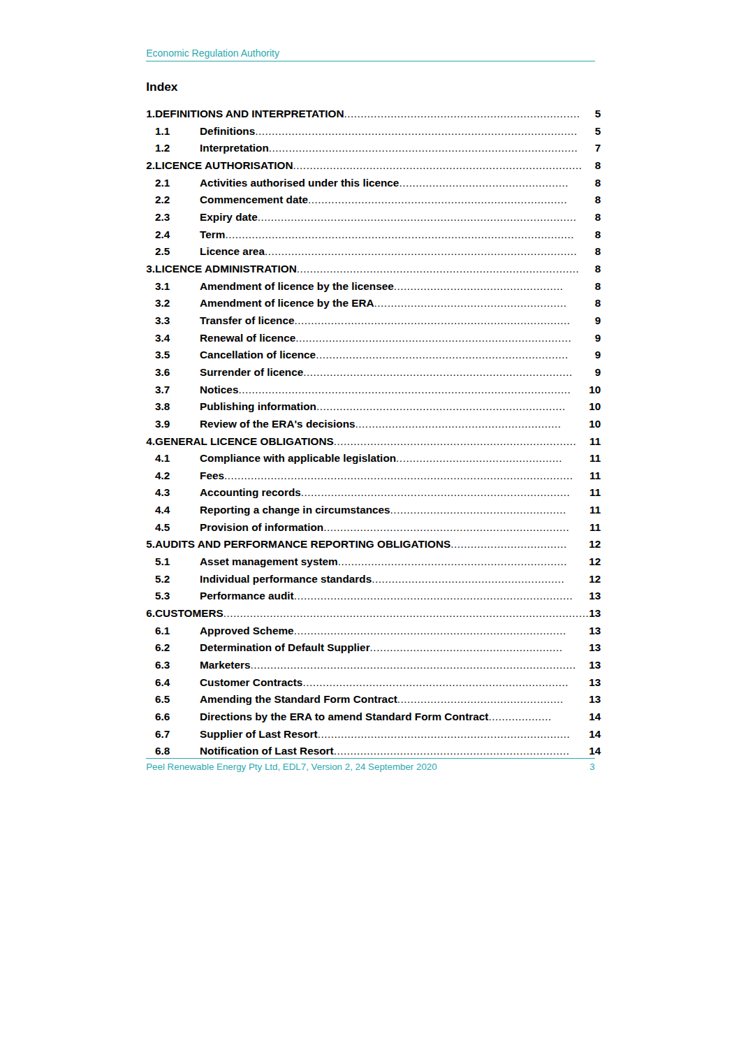Economic Regulation Authority
Index
| 1. | DEFINITIONS AND INTERPRETATION ....................................................................... | 5 |
| | 1.1 | Definitions ................................................................................................. | 5 |
| | 1.2 | Interpretation ............................................................................................. | 7 |
| 2. | LICENCE AUTHORISATION ....................................................................................... | 8 |
| | 2.1 | Activities authorised under this licence ................................................... | 8 |
| | 2.2 | Commencement date .............................................................................. | 8 |
| | 2.3 | Expiry date ................................................................................................ | 8 |
| | 2.4 | Term ......................................................................................................... | 8 |
| | 2.5 | Licence area .............................................................................................. | 8 |
| 3. | LICENCE ADMINISTRATION ..................................................................................... | 8 |
| | 3.1 | Amendment of licence by the licensee ................................................... | 8 |
| | 3.2 | Amendment of licence by the ERA .......................................................... | 8 |
| | 3.3 | Transfer of licence ................................................................................... | 9 |
| | 3.4 | Renewal of licence ................................................................................... | 9 |
| | 3.5 | Cancellation of licence ............................................................................ | 9 |
| | 3.6 | Surrender of licence ................................................................................. | 9 |
| | 3.7 | Notices .................................................................................................... | 10 |
| | 3.8 | Publishing information ........................................................................... | 10 |
| | 3.9 | Review of the ERA's decisions .............................................................. | 10 |
| 4. | GENERAL LICENCE OBLIGATIONS ......................................................................... | 11 |
| | 4.1 | Compliance with applicable legislation .................................................. | 11 |
| | 4.2 | Fees ......................................................................................................... | 11 |
| | 4.3 | Accounting records ................................................................................. | 11 |
| | 4.4 | Reporting a change in circumstances ..................................................... | 11 |
| | 4.5 | Provision of information .......................................................................... | 11 |
| 5. | AUDITS AND PERFORMANCE REPORTING OBLIGATIONS ................................... | 12 |
| | 5.1 | Asset management system ..................................................................... | 12 |
| | 5.2 | Individual performance standards .......................................................... | 12 |
| | 5.3 | Performance audit .................................................................................... | 13 |
| 6. | CUSTOMERS .............................................................................................................. | 13 |
| | 6.1 | Approved Scheme .................................................................................. | 13 |
| | 6.2 | Determination of Default Supplier .......................................................... | 13 |
| | 6.3 | Marketers .................................................................................................. | 13 |
| | 6.4 | Customer Contracts ................................................................................ | 13 |
| | 6.5 | Amending the Standard Form Contract .................................................. | 13 |
| | 6.6 | Directions by the ERA to amend Standard Form Contract ................... | 14 |
| | 6.7 | Supplier of Last Resort ............................................................................ | 14 |
| | 6.8 | Notification of Last Resort ....................................................................... | 14 |
Peel Renewable Energy Pty Ltd, EDL7, Version 2, 24 September 2020 3